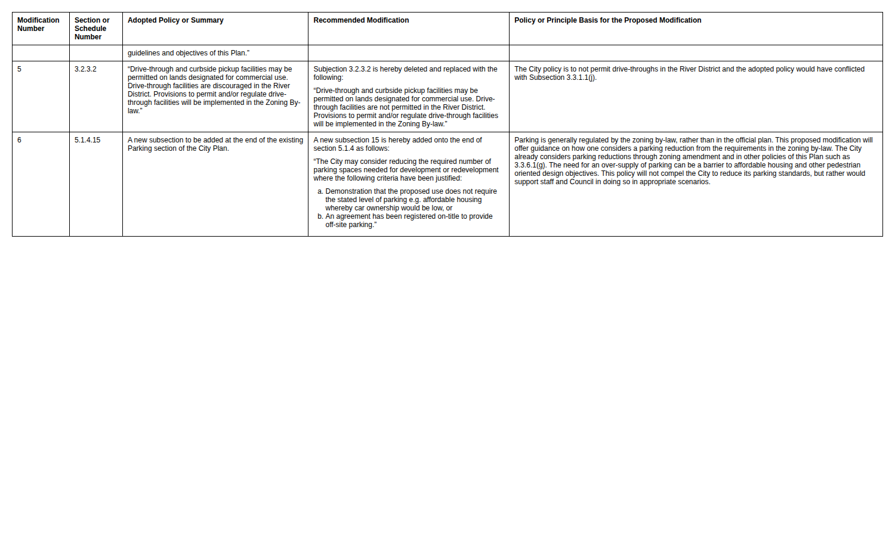| Modification Number | Section or Schedule Number | Adopted Policy or Summary | Recommended Modification | Policy or Principle Basis for the Proposed Modification |
| --- | --- | --- | --- | --- |
| | | guidelines and objectives of this Plan.” | | |
| 5 | 3.2.3.2 | “Drive-through and curbside pickup facilities may be permitted on lands designated for commercial use. Drive-through facilities are discouraged in the River District. Provisions to permit and/or regulate drive-through facilities will be implemented in the Zoning By-law.” | Subjection 3.2.3.2 is hereby deleted and replaced with the following: “Drive-through and curbside pickup facilities may be permitted on lands designated for commercial use. Drive-through facilities are not permitted in the River District. Provisions to permit and/or regulate drive-through facilities will be implemented in the Zoning By-law.” | The City policy is to not permit drive-throughs in the River District and the adopted policy would have conflicted with Subsection 3.3.1.1(j). |
| 6 | 5.1.4.15 | A new subsection to be added at the end of the existing Parking section of the City Plan. | A new subsection 15 is hereby added onto the end of section 5.1.4 as follows: “The City may consider reducing the required number of parking spaces needed for development or redevelopment where the following criteria have been justified: Demonstration that the proposed use does not require the stated level of parking e.g. affordable housing whereby car ownership would be low, or An agreement has been registered on-title to provide off-site parking.” | Parking is generally regulated by the zoning by-law, rather than in the official plan. This proposed modification will offer guidance on how one considers a parking reduction from the requirements in the zoning by-law. The City already considers parking reductions through zoning amendment and in other policies of this Plan such as 3.3.6.1(g). The need for an over-supply of parking can be a barrier to affordable housing and other pedestrian oriented design objectives. This policy will not compel the City to reduce its parking standards, but rather would support staff and Council in doing so in appropriate scenarios. |